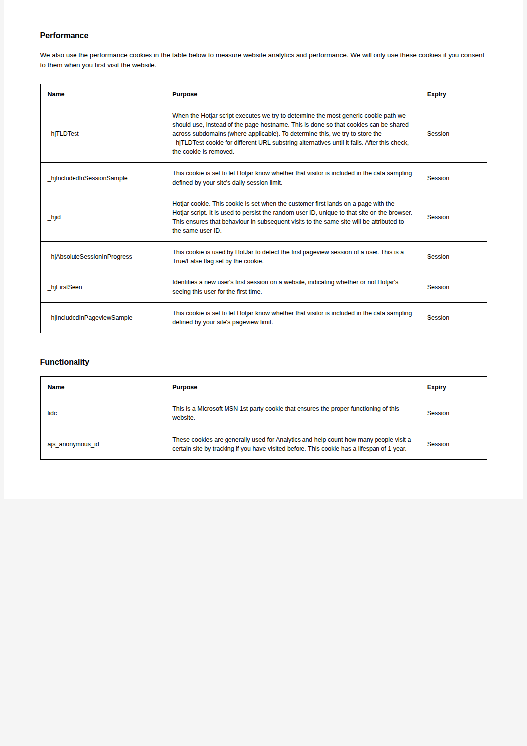Performance
We also use the performance cookies in the table below to measure website analytics and performance. We will only use these cookies if you consent to them when you first visit the website.
| Name | Purpose | Expiry |
| --- | --- | --- |
| _hjTLDTest | When the Hotjar script executes we try to determine the most generic cookie path we should use, instead of the page hostname. This is done so that cookies can be shared across subdomains (where applicable). To determine this, we try to store the _hjTLDTest cookie for different URL substring alternatives until it fails. After this check, the cookie is removed. | Session |
| _hjIncludedInSessionSample | This cookie is set to let Hotjar know whether that visitor is included in the data sampling defined by your site's daily session limit. | Session |
| _hjid | Hotjar cookie. This cookie is set when the customer first lands on a page with the Hotjar script. It is used to persist the random user ID, unique to that site on the browser. This ensures that behaviour in subsequent visits to the same site will be attributed to the same user ID. | Session |
| _hjAbsoluteSessionInProgress | This cookie is used by HotJar to detect the first pageview session of a user. This is a True/False flag set by the cookie. | Session |
| _hjFirstSeen | Identifies a new user's first session on a website, indicating whether or not Hotjar's seeing this user for the first time. | Session |
| _hjIncludedInPageviewSample | This cookie is set to let Hotjar know whether that visitor is included in the data sampling defined by your site's pageview limit. | Session |
Functionality
| Name | Purpose | Expiry |
| --- | --- | --- |
| lidc | This is a Microsoft MSN 1st party cookie that ensures the proper functioning of this website. | Session |
| ajs_anonymous_id | These cookies are generally used for Analytics and help count how many people visit a certain site by tracking if you have visited before. This cookie has a lifespan of 1 year. | Session |